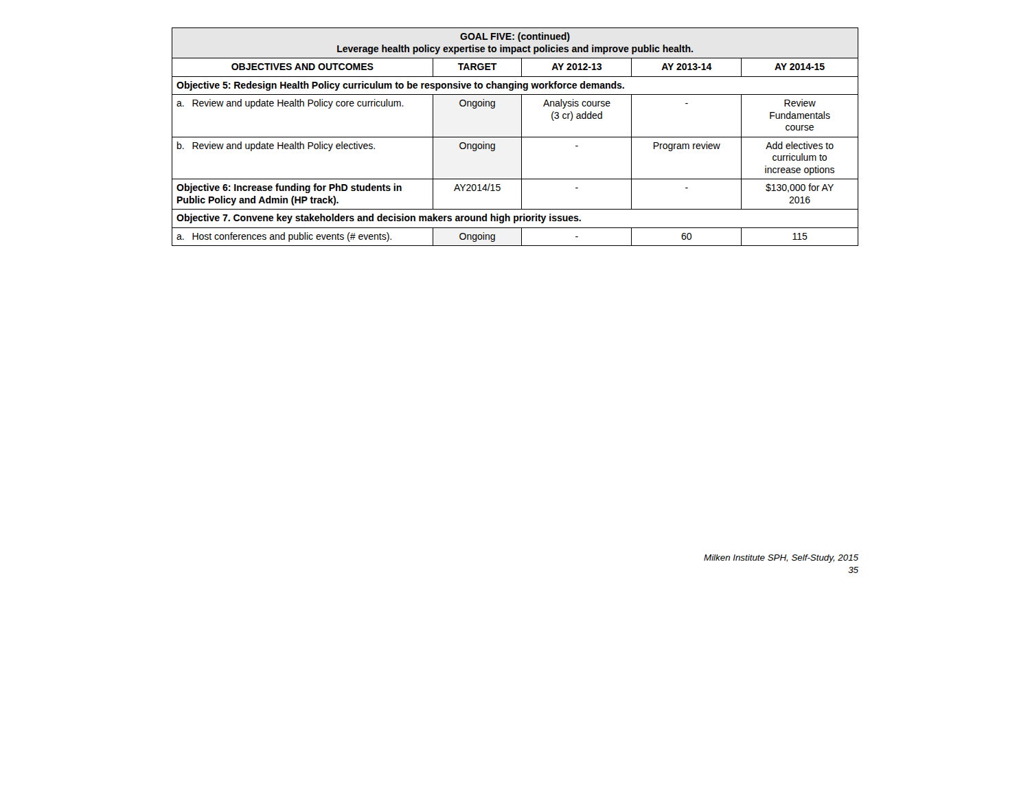| GOAL FIVE: (continued) Leverage health policy expertise to impact policies and improve public health. |
| OBJECTIVES AND OUTCOMES | TARGET | AY 2012-13 | AY 2013-14 | AY 2014-15 |
| Objective 5: Redesign Health Policy curriculum to be responsive to changing workforce demands. |
| a. Review and update Health Policy core curriculum. | Ongoing | Analysis course (3 cr) added | - | Review Fundamentals course |
| b. Review and update Health Policy electives. | Ongoing | - | Program review | Add electives to curriculum to increase options |
| Objective 6: Increase funding for PhD students in Public Policy and Admin (HP track). | AY2014/15 | - | - | $130,000 for AY 2016 |
| Objective 7. Convene key stakeholders and decision makers around high priority issues. |
| a. Host conferences and public events (# events). | Ongoing | - | 60 | 115 |
Milken Institute SPH, Self-Study, 2015
35